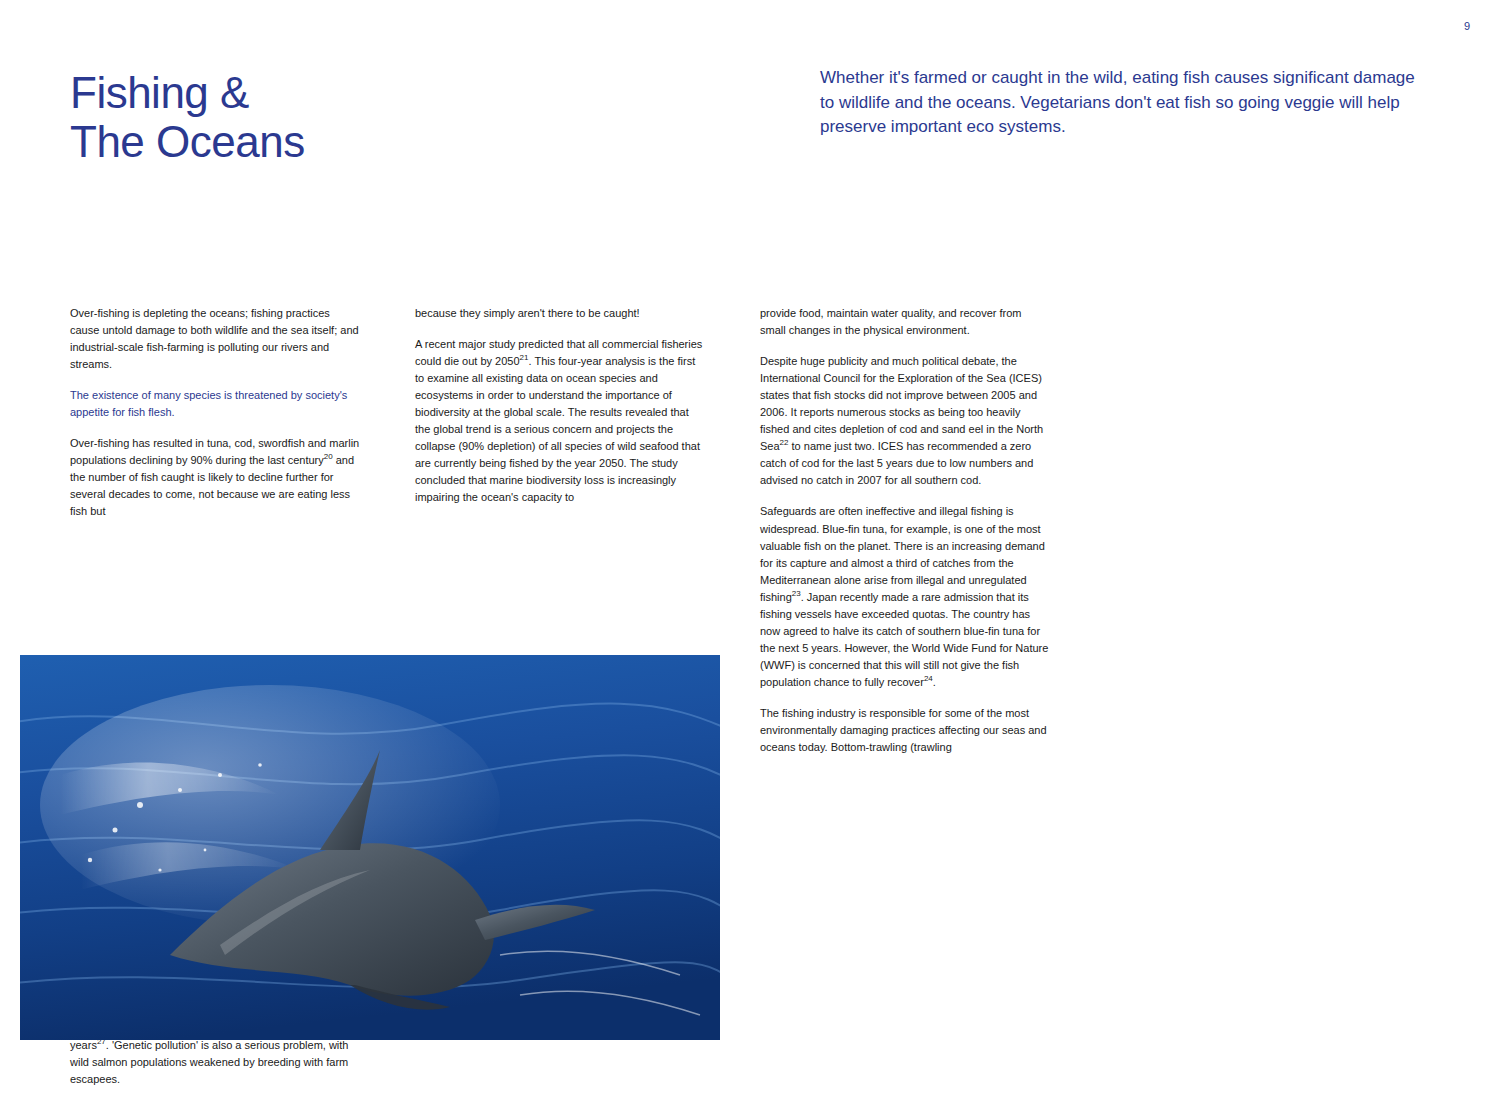9
Fishing &
The Oceans
Whether it's farmed or caught in the wild, eating fish causes significant damage to wildlife and the oceans. Vegetarians don't eat fish so going veggie will help preserve important eco systems.
Over-fishing is depleting the oceans; fishing practices cause untold damage to both wildlife and the sea itself; and industrial-scale fish-farming is polluting our rivers and streams.
The existence of many species is threatened by society's appetite for fish flesh.
Over-fishing has resulted in tuna, cod, swordfish and marlin populations declining by 90% during the last century20 and the number of fish caught is likely to decline further for several decades to come, not because we are eating less fish but
because they simply aren't there to be caught!
A recent major study predicted that all commercial fisheries could die out by 205021. This four-year analysis is the first to examine all existing data on ocean species and ecosystems in order to understand the importance of biodiversity at the global scale. The results revealed that the global trend is a serious concern and projects the collapse (90% depletion) of all species of wild seafood that are currently being fished by the year 2050. The study concluded that marine biodiversity loss is increasingly impairing the ocean's capacity to
provide food, maintain water quality, and recover from small changes in the physical environment.
Despite huge publicity and much political debate, the International Council for the Exploration of the Sea (ICES) states that fish stocks did not improve between 2005 and 2006. It reports numerous stocks as being too heavily fished and cites depletion of cod and sand eel in the North Sea22 to name just two. ICES has recommended a zero catch of cod for the last 5 years due to low numbers and advised no catch in 2007 for all southern cod.
Safeguards are often ineffective and illegal fishing is widespread. Blue-fin tuna, for example, is one of the most valuable fish on the planet. There is an increasing demand for its capture and almost a third of catches from the Mediterranean alone arise from illegal and unregulated fishing23. Japan recently made a rare admission that its fishing vessels have exceeded quotas. The country has now agreed to halve its catch of southern blue-fin tuna for the next 5 years. However, the World Wide Fund for Nature (WWF) is concerned that this will still not give the fish population chance to fully recover24.
The fishing industry is responsible for some of the most environmentally damaging practices affecting our seas and oceans today. Bottom-trawling (trawling
for fish on the ocean floor) and dredging (to harvest oysters, clams and scallops) destroy the fragile ecosystem of the sea-bed. Dynamite and poison are used to catch fish in South East Asia, including the use of explosives on coral reefs in the Philippines, where shock waves can kill fish up to 50 metres from the site of blast25.
Aquaculture (fish farming) is also responsible for pollution and endangering wildlife.
Farmed fish have to eat, and the feeding of carnivorous fish intensifies pressure on the oceanic fisheries. For example, it takes 5 tonnes of wild caught fish to feed each tonne of farmed salmon26. Farming also produces waste and reports indicate that Scottish salmon farms alone have breached pollution limits more than 400 times in the past 3 years27. 'Genetic pollution' is also a serious problem, with wild salmon populations weakened by breeding with farm escapees.